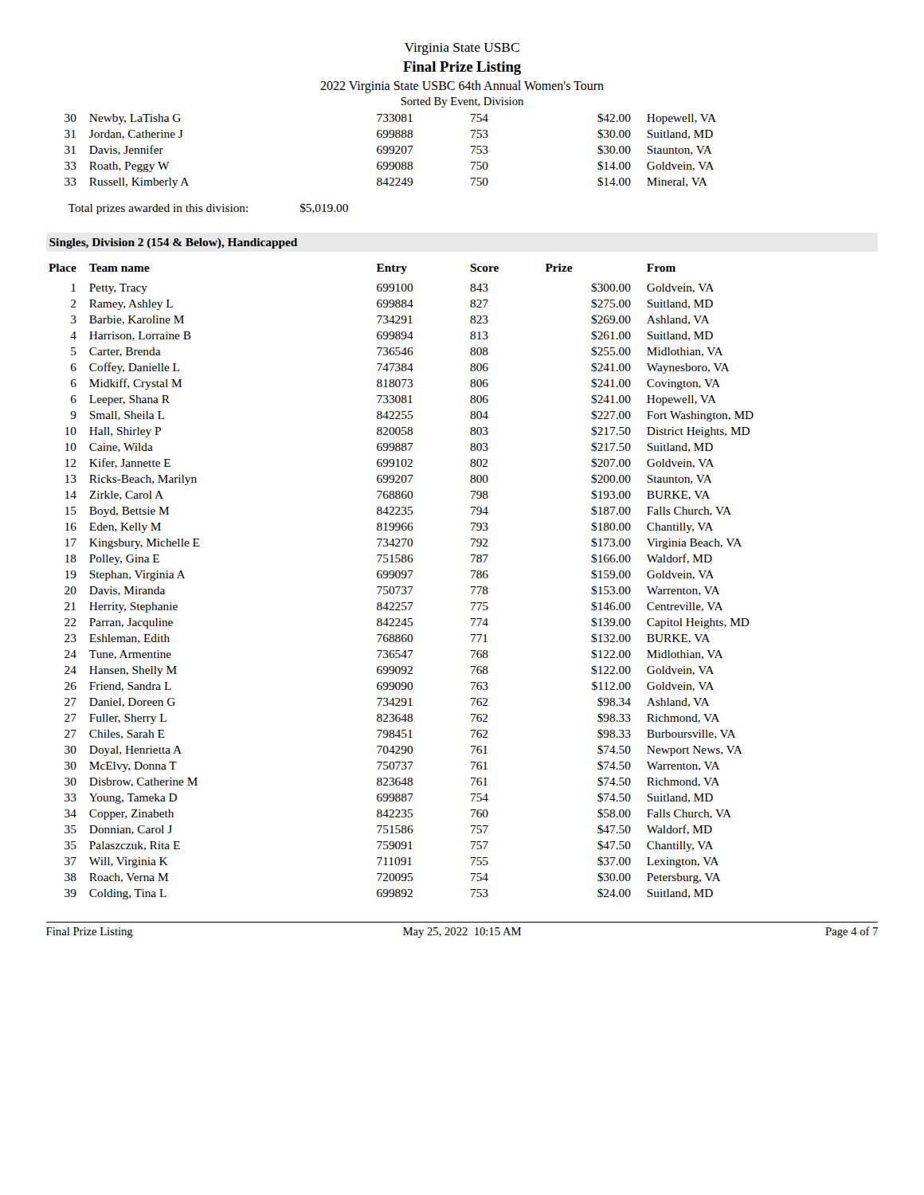Virginia State USBC
Final Prize Listing
2022 Virginia State USBC 64th Annual Women's Tourn
Sorted By Event, Division
| 30 | Newby, LaTisha G | 733081 | 754 | $42.00 | Hopewell, VA |
| 31 | Jordan, Catherine J | 699888 | 753 | $30.00 | Suitland, MD |
| 31 | Davis, Jennifer | 699207 | 753 | $30.00 | Staunton, VA |
| 33 | Roath, Peggy W | 699088 | 750 | $14.00 | Goldvein, VA |
| 33 | Russell, Kimberly A | 842249 | 750 | $14.00 | Mineral, VA |
Total prizes awarded in this division: $5,019.00
Singles, Division 2 (154 & Below), Handicapped
| Place | Team name | Entry | Score | Prize | From |
| 1 | Petty, Tracy | 699100 | 843 | $300.00 | Goldvein, VA |
| 2 | Ramey, Ashley L | 699884 | 827 | $275.00 | Suitland, MD |
| 3 | Barbie, Karoline M | 734291 | 823 | $269.00 | Ashland, VA |
| 4 | Harrison, Lorraine B | 699894 | 813 | $261.00 | Suitland, MD |
| 5 | Carter, Brenda | 736546 | 808 | $255.00 | Midlothian, VA |
| 6 | Coffey, Danielle L | 747384 | 806 | $241.00 | Waynesboro, VA |
| 6 | Midkiff, Crystal M | 818073 | 806 | $241.00 | Covington, VA |
| 6 | Leeper, Shana R | 733081 | 806 | $241.00 | Hopewell, VA |
| 9 | Small, Sheila L | 842255 | 804 | $227.00 | Fort Washington, MD |
| 10 | Hall, Shirley P | 820058 | 803 | $217.50 | District Heights, MD |
| 10 | Caine, Wilda | 699887 | 803 | $217.50 | Suitland, MD |
| 12 | Kifer, Jannette E | 699102 | 802 | $207.00 | Goldvein, VA |
| 13 | Ricks-Beach, Marilyn | 699207 | 800 | $200.00 | Staunton, VA |
| 14 | Zirkle, Carol A | 768860 | 798 | $193.00 | BURKE, VA |
| 15 | Boyd, Bettsie M | 842235 | 794 | $187.00 | Falls Church, VA |
| 16 | Eden, Kelly M | 819966 | 793 | $180.00 | Chantilly, VA |
| 17 | Kingsbury, Michelle E | 734270 | 792 | $173.00 | Virginia Beach, VA |
| 18 | Polley, Gina E | 751586 | 787 | $166.00 | Waldorf, MD |
| 19 | Stephan, Virginia A | 699097 | 786 | $159.00 | Goldvein, VA |
| 20 | Davis, Miranda | 750737 | 778 | $153.00 | Warrenton, VA |
| 21 | Herrity, Stephanie | 842257 | 775 | $146.00 | Centreville, VA |
| 22 | Parran, Jacquline | 842245 | 774 | $139.00 | Capitol Heights, MD |
| 23 | Eshleman, Edith | 768860 | 771 | $132.00 | BURKE, VA |
| 24 | Tune, Armentine | 736547 | 768 | $122.00 | Midlothian, VA |
| 24 | Hansen, Shelly M | 699092 | 768 | $122.00 | Goldvein, VA |
| 26 | Friend, Sandra L | 699090 | 763 | $112.00 | Goldvein, VA |
| 27 | Daniel, Doreen G | 734291 | 762 | $98.34 | Ashland, VA |
| 27 | Fuller, Sherry L | 823648 | 762 | $98.33 | Richmond, VA |
| 27 | Chiles, Sarah E | 798451 | 762 | $98.33 | Burboursville, VA |
| 30 | Doyal, Henrietta A | 704290 | 761 | $74.50 | Newport News, VA |
| 30 | McElvy, Donna T | 750737 | 761 | $74.50 | Warrenton, VA |
| 30 | Disbrow, Catherine M | 823648 | 761 | $74.50 | Richmond, VA |
| 33 | Young, Tameka D | 699887 | 754 | $74.50 | Suitland, MD |
| 34 | Copper, Zinabeth | 842235 | 760 | $58.00 | Falls Church, VA |
| 35 | Donnian, Carol J | 751586 | 757 | $47.50 | Waldorf, MD |
| 35 | Palaszczuk, Rita E | 759091 | 757 | $47.50 | Chantilly, VA |
| 37 | Will, Virginia K | 711091 | 755 | $37.00 | Lexington, VA |
| 38 | Roach, Verna M | 720095 | 754 | $30.00 | Petersburg, VA |
| 39 | Colding, Tina L | 699892 | 753 | $24.00 | Suitland, MD |
Final Prize Listing
May 25, 2022 10:15 AM
Page 4 of 7